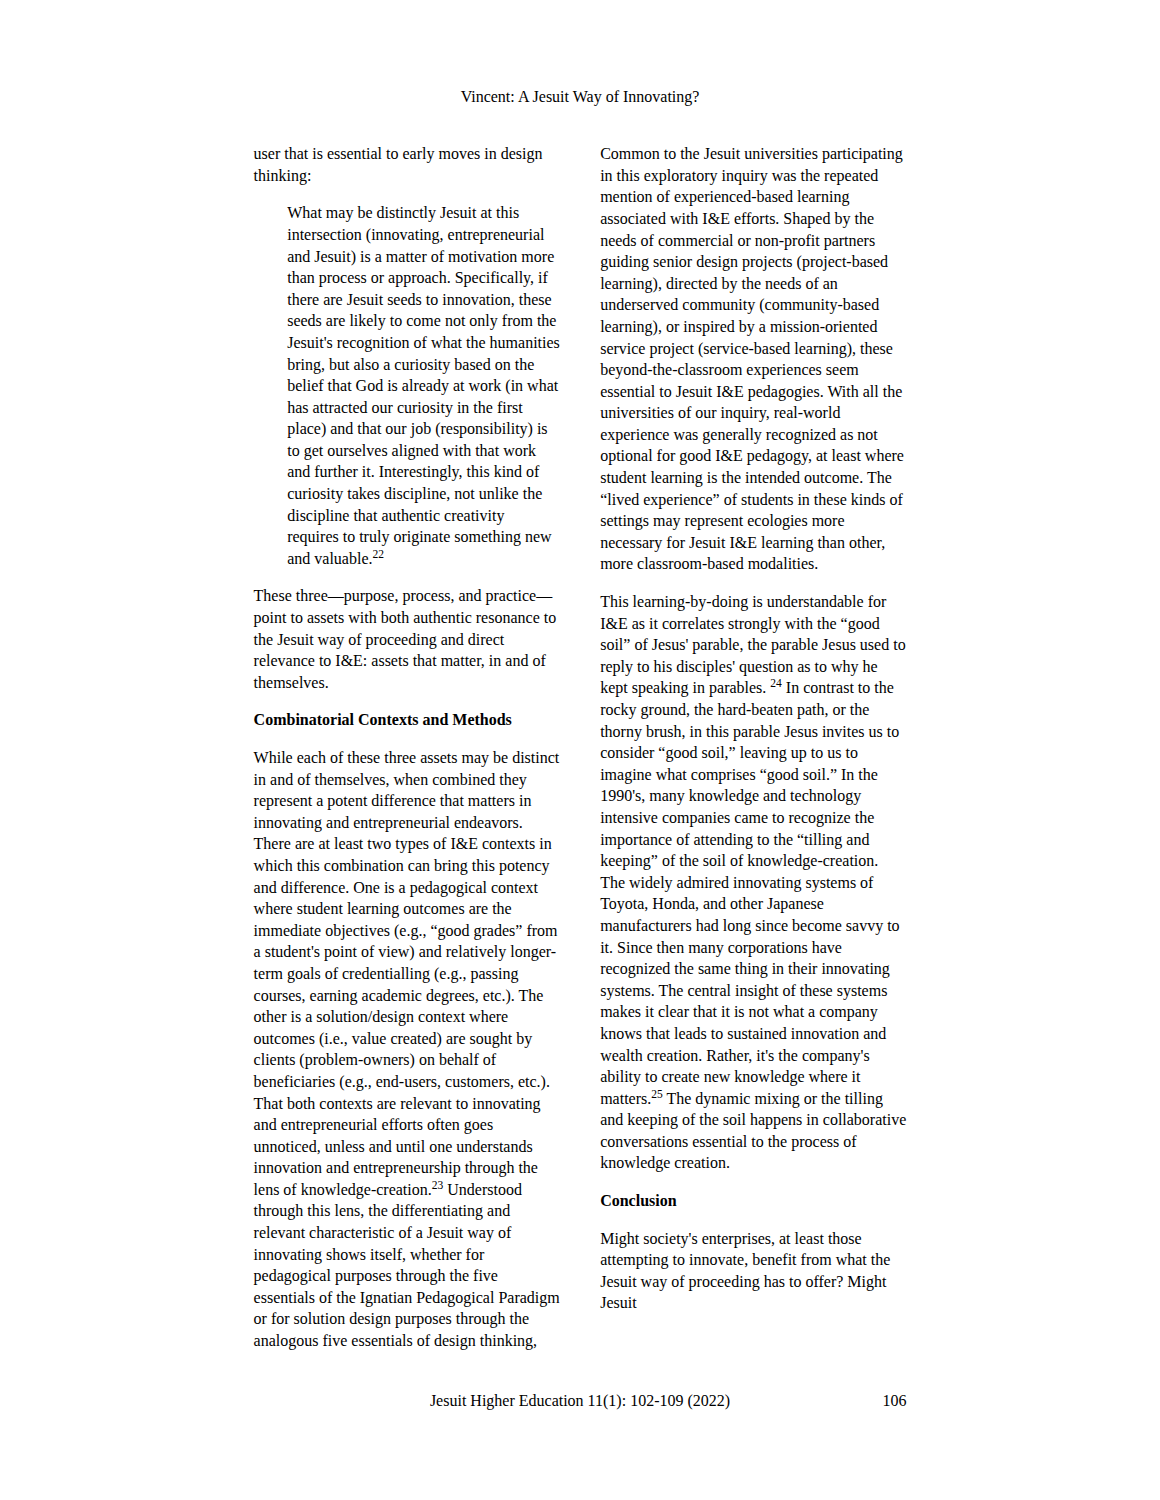Vincent: A Jesuit Way of Innovating?
user that is essential to early moves in design thinking:
What may be distinctly Jesuit at this intersection (innovating, entrepreneurial and Jesuit) is a matter of motivation more than process or approach. Specifically, if there are Jesuit seeds to innovation, these seeds are likely to come not only from the Jesuit's recognition of what the humanities bring, but also a curiosity based on the belief that God is already at work (in what has attracted our curiosity in the first place) and that our job (responsibility) is to get ourselves aligned with that work and further it. Interestingly, this kind of curiosity takes discipline, not unlike the discipline that authentic creativity requires to truly originate something new and valuable.22
These three—purpose, process, and practice—point to assets with both authentic resonance to the Jesuit way of proceeding and direct relevance to I&E: assets that matter, in and of themselves.
Combinatorial Contexts and Methods
While each of these three assets may be distinct in and of themselves, when combined they represent a potent difference that matters in innovating and entrepreneurial endeavors. There are at least two types of I&E contexts in which this combination can bring this potency and difference. One is a pedagogical context where student learning outcomes are the immediate objectives (e.g., “good grades” from a student's point of view) and relatively longer-term goals of credentialling (e.g., passing courses, earning academic degrees, etc.). The other is a solution/design context where outcomes (i.e., value created) are sought by clients (problem-owners) on behalf of beneficiaries (e.g., end-users, customers, etc.). That both contexts are relevant to innovating and entrepreneurial efforts often goes unnoticed, unless and until one understands innovation and entrepreneurship through the lens of knowledge-creation.23 Understood through this lens, the differentiating and relevant characteristic of a Jesuit way of innovating shows itself, whether for pedagogical purposes through the five essentials of the Ignatian Pedagogical Paradigm or for solution design purposes through the analogous five essentials of design thinking,
Common to the Jesuit universities participating in this exploratory inquiry was the repeated mention of experienced-based learning associated with I&E efforts. Shaped by the needs of commercial or non-profit partners guiding senior design projects (project-based learning), directed by the needs of an underserved community (community-based learning), or inspired by a mission-oriented service project (service-based learning), these beyond-the-classroom experiences seem essential to Jesuit I&E pedagogies. With all the universities of our inquiry, real-world experience was generally recognized as not optional for good I&E pedagogy, at least where student learning is the intended outcome. The “lived experience” of students in these kinds of settings may represent ecologies more necessary for Jesuit I&E learning than other, more classroom-based modalities.
This learning-by-doing is understandable for I&E as it correlates strongly with the “good soil” of Jesus' parable, the parable Jesus used to reply to his disciples' question as to why he kept speaking in parables. 24 In contrast to the rocky ground, the hard-beaten path, or the thorny brush, in this parable Jesus invites us to consider “good soil,” leaving up to us to imagine what comprises “good soil.” In the 1990's, many knowledge and technology intensive companies came to recognize the importance of attending to the “tilling and keeping” of the soil of knowledge-creation. The widely admired innovating systems of Toyota, Honda, and other Japanese manufacturers had long since become savvy to it. Since then many corporations have recognized the same thing in their innovating systems. The central insight of these systems makes it clear that it is not what a company knows that leads to sustained innovation and wealth creation. Rather, it's the company's ability to create new knowledge where it matters.25 The dynamic mixing or the tilling and keeping of the soil happens in collaborative conversations essential to the process of knowledge creation.
Conclusion
Might society's enterprises, at least those attempting to innovate, benefit from what the Jesuit way of proceeding has to offer? Might Jesuit
Jesuit Higher Education 11(1): 102-109 (2022) 106